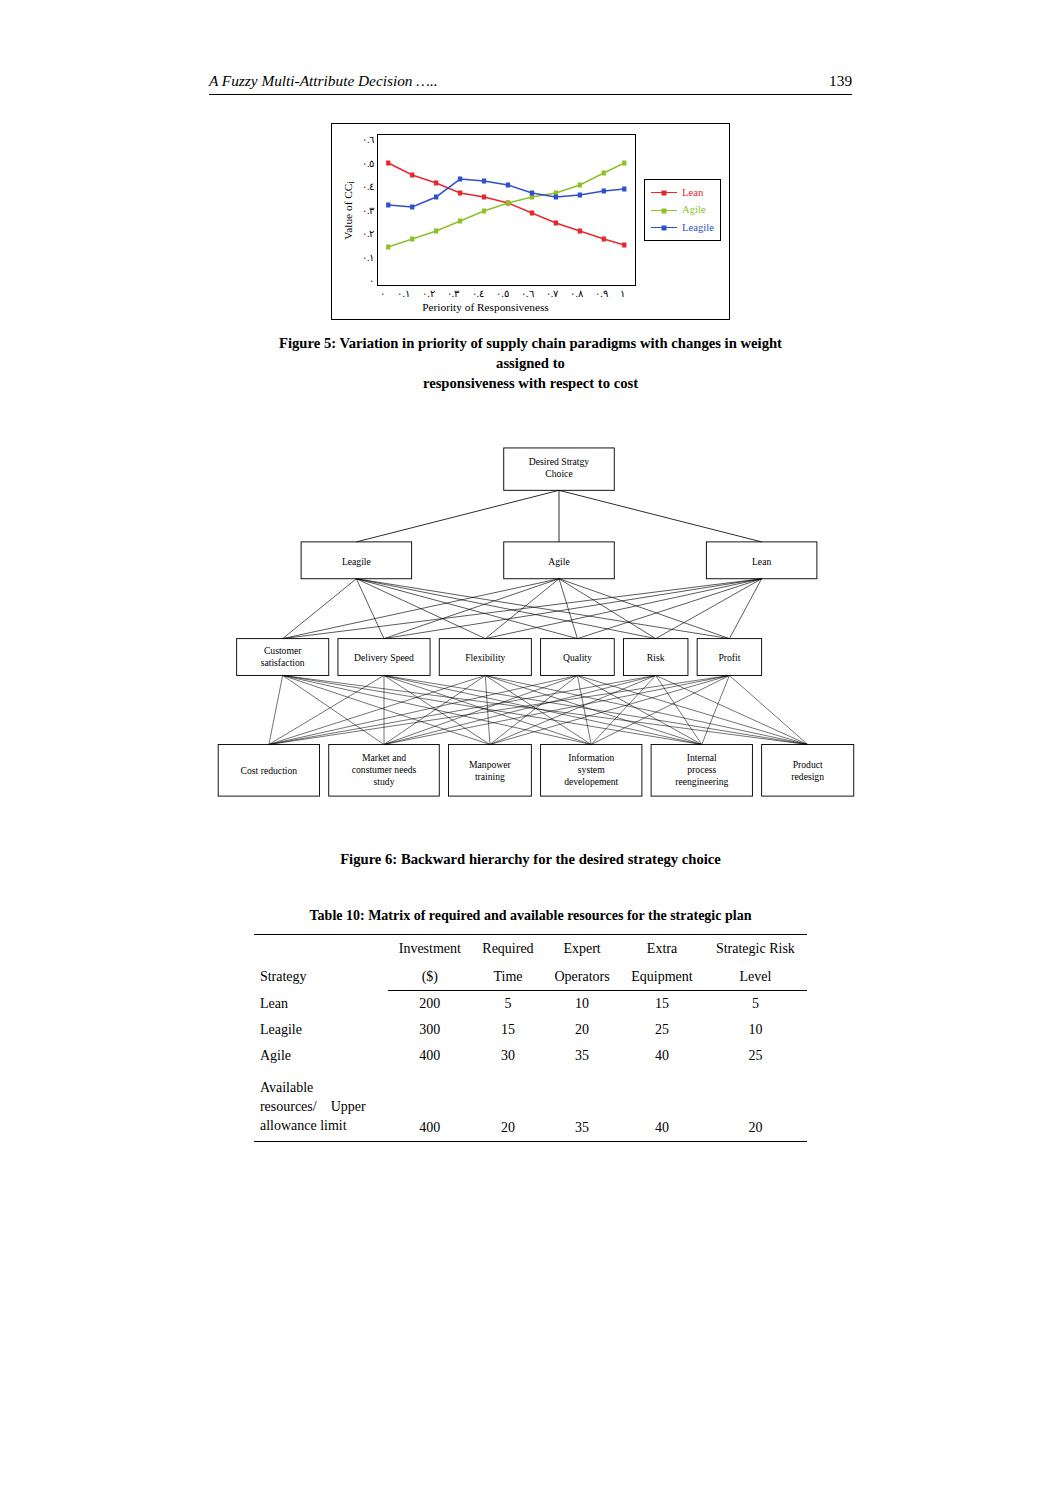A Fuzzy Multi-Attribute Decision ….. 139
Value of CCi
٠.٦ ٠.٥ ٠.٤ ٠.٣ ٠.٢ ٠.١ ٠
Lean
Agile
Leagile
١٠.٩٠.٨٠.٧٠.٦٠.٥٠.٤٠.٣٠.٢٠.١٠
Periority of Responsiveness
Figure 5: Variation in priority of supply chain paradigms with changes in weight assigned to
responsiveness with respect to cost
Desired Stratgy Choice Leagile Agile Lean Customer satisfaction Delivery Speed Flexibility Quality Risk Profit Cost reduction Market and constumer needs study Manpower training Information system developement Internal process reengineering Product redesign
Figure 6: Backward hierarchy for the desired strategy choice
Table 10: Matrix of required and available resources for the strategic plan
| Strategy | Investment | Required | Expert | Extra | Strategic Risk |
| --- | --- | --- | --- | --- | --- |
| ($) | Time | Operators | Equipment | Level |
| Lean | 200 | 5 | 10 | 15 | 5 |
| Leagile | 300 | 15 | 20 | 25 | 10 |
| Agile | 400 | 30 | 35 | 40 | 25 |
| Available resources/ Upper allowance limit | 400 | 20 | 35 | 40 | 20 |